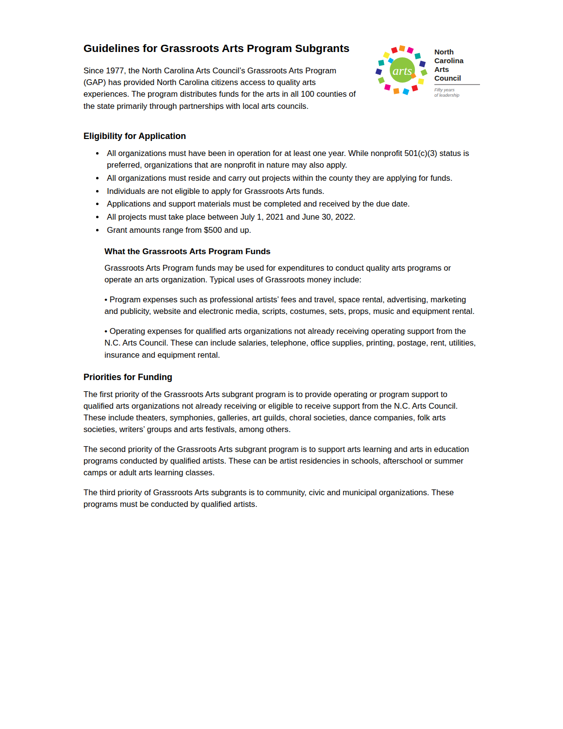Guidelines for Grassroots Arts Program Subgrants
Since 1977, the North Carolina Arts Council’s Grassroots Arts Program (GAP) has provided North Carolina citizens access to quality arts experiences. The program distributes funds for the arts in all 100 counties of the state primarily through partnerships with local arts councils.
North Carolina Arts Council — Fifty years of leadership arts North Carolina Arts Council Fifty years of leadership
Eligibility for Application
All organizations must have been in operation for at least one year. While nonprofit 501(c)(3) status is preferred, organizations that are nonprofit in nature may also apply.
All organizations must reside and carry out projects within the county they are applying for funds.
Individuals are not eligible to apply for Grassroots Arts funds.
Applications and support materials must be completed and received by the due date.
All projects must take place between July 1, 2021 and June 30, 2022.
Grant amounts range from $500 and up.
What the Grassroots Arts Program Funds
Grassroots Arts Program funds may be used for expenditures to conduct quality arts programs or operate an arts organization. Typical uses of Grassroots money include:
• Program expenses such as professional artists’ fees and travel, space rental, advertising, marketing and publicity, website and electronic media, scripts, costumes, sets, props, music and equipment rental.
• Operating expenses for qualified arts organizations not already receiving operating support from the N.C. Arts Council. These can include salaries, telephone, office supplies, printing, postage, rent, utilities, insurance and equipment rental.
Priorities for Funding
The first priority of the Grassroots Arts subgrant program is to provide operating or program support to qualified arts organizations not already receiving or eligible to receive support from the N.C. Arts Council. These include theaters, symphonies, galleries, art guilds, choral societies, dance companies, folk arts societies, writers’ groups and arts festivals, among others.
The second priority of the Grassroots Arts subgrant program is to support arts learning and arts in education programs conducted by qualified artists. These can be artist residencies in schools, afterschool or summer camps or adult arts learning classes.
The third priority of Grassroots Arts subgrants is to community, civic and municipal organizations. These programs must be conducted by qualified artists.